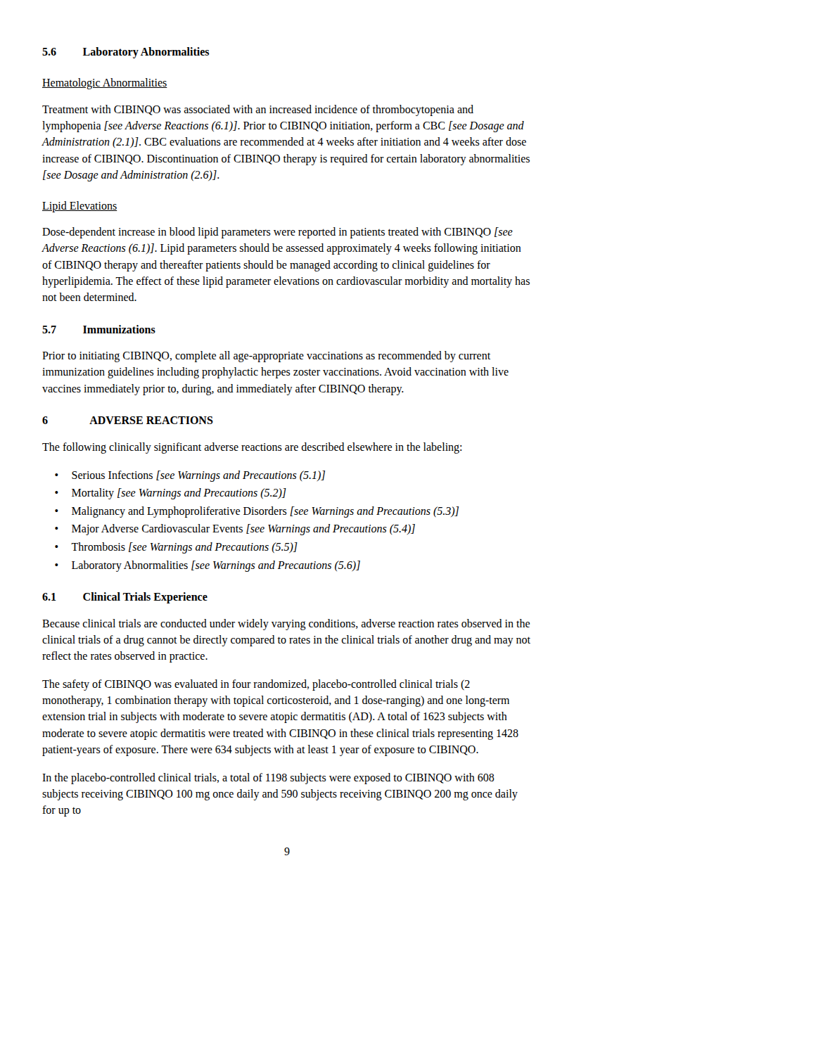5.6 Laboratory Abnormalities
Hematologic Abnormalities
Treatment with CIBINQO was associated with an increased incidence of thrombocytopenia and lymphopenia [see Adverse Reactions (6.1)]. Prior to CIBINQO initiation, perform a CBC [see Dosage and Administration (2.1)]. CBC evaluations are recommended at 4 weeks after initiation and 4 weeks after dose increase of CIBINQO. Discontinuation of CIBINQO therapy is required for certain laboratory abnormalities [see Dosage and Administration (2.6)].
Lipid Elevations
Dose-dependent increase in blood lipid parameters were reported in patients treated with CIBINQO [see Adverse Reactions (6.1)]. Lipid parameters should be assessed approximately 4 weeks following initiation of CIBINQO therapy and thereafter patients should be managed according to clinical guidelines for hyperlipidemia. The effect of these lipid parameter elevations on cardiovascular morbidity and mortality has not been determined.
5.7 Immunizations
Prior to initiating CIBINQO, complete all age-appropriate vaccinations as recommended by current immunization guidelines including prophylactic herpes zoster vaccinations. Avoid vaccination with live vaccines immediately prior to, during, and immediately after CIBINQO therapy.
6 ADVERSE REACTIONS
The following clinically significant adverse reactions are described elsewhere in the labeling:
Serious Infections [see Warnings and Precautions (5.1)]
Mortality [see Warnings and Precautions (5.2)]
Malignancy and Lymphoproliferative Disorders [see Warnings and Precautions (5.3)]
Major Adverse Cardiovascular Events [see Warnings and Precautions (5.4)]
Thrombosis [see Warnings and Precautions (5.5)]
Laboratory Abnormalities [see Warnings and Precautions (5.6)]
6.1 Clinical Trials Experience
Because clinical trials are conducted under widely varying conditions, adverse reaction rates observed in the clinical trials of a drug cannot be directly compared to rates in the clinical trials of another drug and may not reflect the rates observed in practice.
The safety of CIBINQO was evaluated in four randomized, placebo-controlled clinical trials (2 monotherapy, 1 combination therapy with topical corticosteroid, and 1 dose-ranging) and one long-term extension trial in subjects with moderate to severe atopic dermatitis (AD). A total of 1623 subjects with moderate to severe atopic dermatitis were treated with CIBINQO in these clinical trials representing 1428 patient-years of exposure. There were 634 subjects with at least 1 year of exposure to CIBINQO.
In the placebo-controlled clinical trials, a total of 1198 subjects were exposed to CIBINQO with 608 subjects receiving CIBINQO 100 mg once daily and 590 subjects receiving CIBINQO 200 mg once daily for up to
9